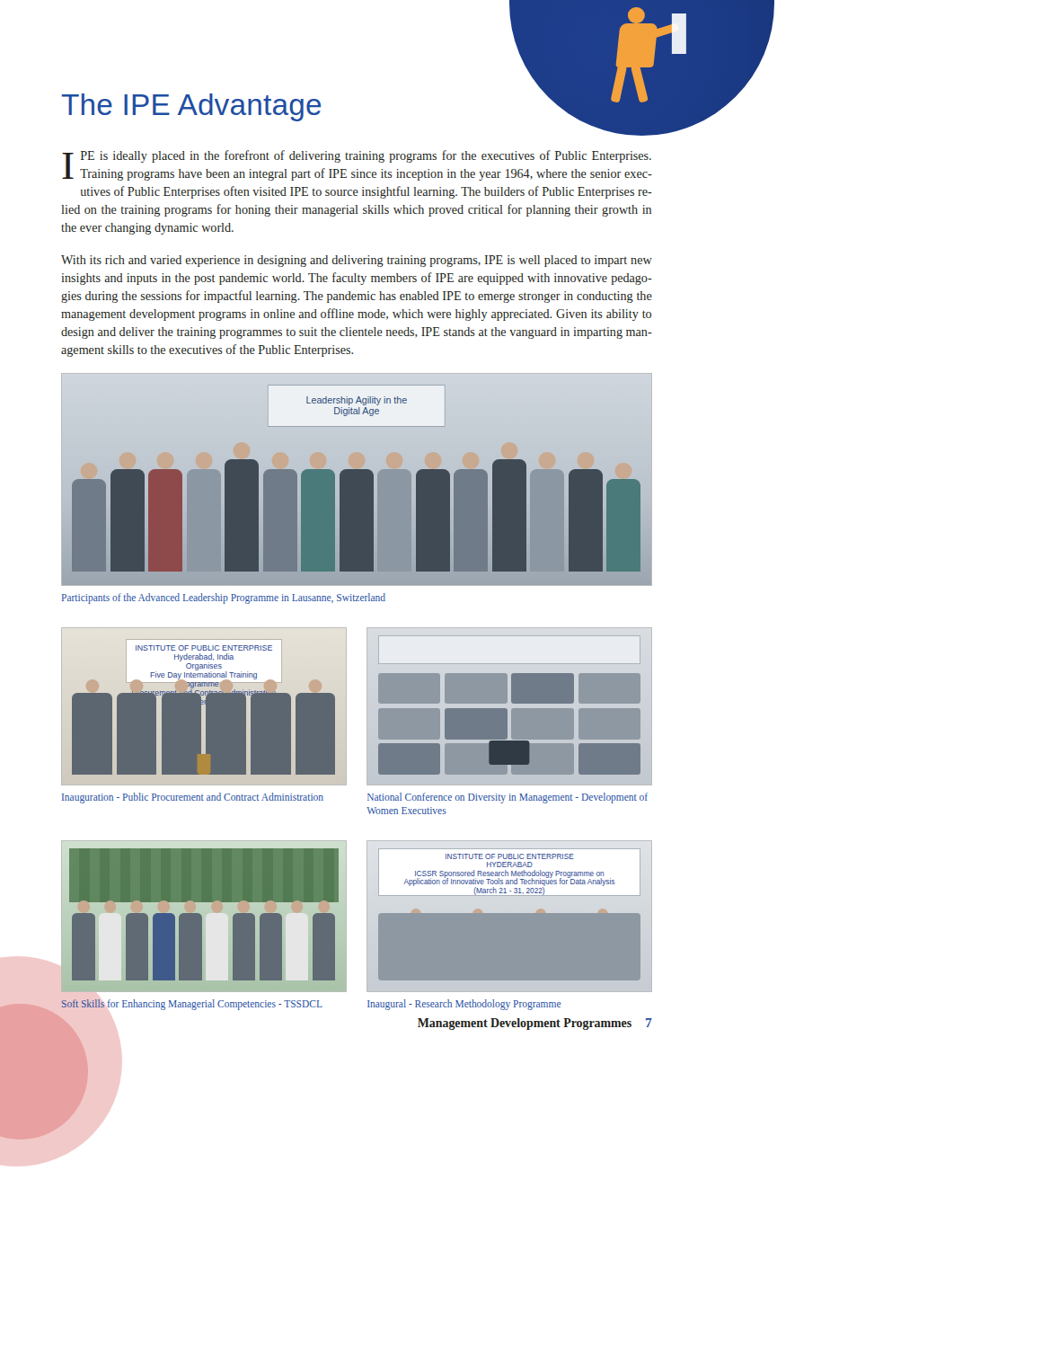The IPE Advantage
IPE is ideally placed in the forefront of delivering training programs for the executives of Public Enterprises. Training programs have been an integral part of IPE since its inception in the year 1964, where the senior executives of Public Enterprises often visited IPE to source insightful learning. The builders of Public Enterprises relied on the training programs for honing their managerial skills which proved critical for planning their growth in the ever changing dynamic world.
With its rich and varied experience in designing and delivering training programs, IPE is well placed to impart new insights and inputs in the post pandemic world. The faculty members of IPE are equipped with innovative pedagogies during the sessions for impactful learning. The pandemic has enabled IPE to emerge stronger in conducting the management development programs in online and offline mode, which were highly appreciated. Given its ability to design and deliver the training programmes to suit the clientele needs, IPE stands at the vanguard in imparting management skills to the executives of the Public Enterprises.
Leadership Agility in the
Digital Age
Participants of the Advanced Leadership Programme in Lausanne, Switzerland
INSTITUTE OF PUBLIC ENTERPRISE
Hyderabad, India
Organises
Five Day International Training Programme on
Procurement and Contract Administration
December
Inauguration - Public Procurement and Contract Administration
National Conference on Diversity in Management - Development of Women Executives
Soft Skills for Enhancing Managerial Competencies - TSSDCL
INSTITUTE OF PUBLIC ENTERPRISE
HYDERABAD
ICSSR Sponsored Research Methodology Programme on
Application of Innovative Tools and Techniques for Data Analysis
(March 21 - 31, 2022)
Inaugural - Research Methodology Programme
Management Development Programmes 7